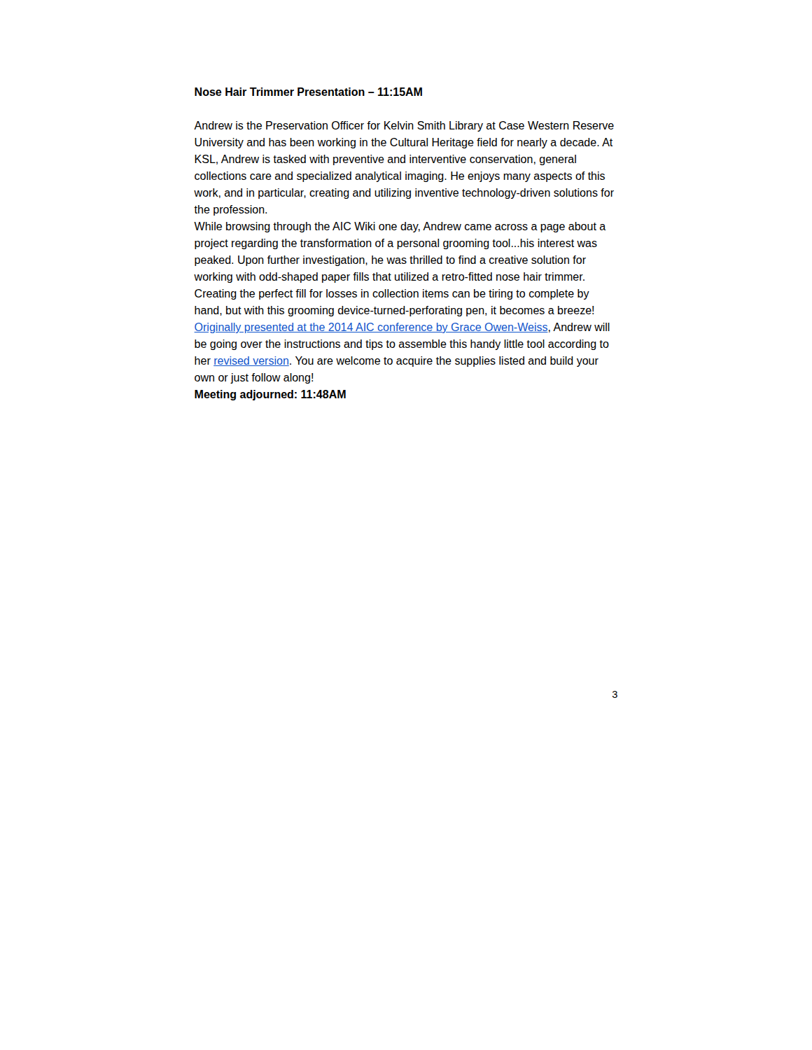Nose Hair Trimmer Presentation – 11:15AM
Andrew is the Preservation Officer for Kelvin Smith Library at Case Western Reserve University and has been working in the Cultural Heritage field for nearly a decade. At KSL, Andrew is tasked with preventive and interventive conservation, general collections care and specialized analytical imaging. He enjoys many aspects of this work, and in particular, creating and utilizing inventive technology-driven solutions for the profession.
While browsing through the AIC Wiki one day, Andrew came across a page about a project regarding the transformation of a personal grooming tool...his interest was peaked. Upon further investigation, he was thrilled to find a creative solution for working with odd-shaped paper fills that utilized a retro-fitted nose hair trimmer. Creating the perfect fill for losses in collection items can be tiring to complete by hand, but with this grooming device-turned-perforating pen, it becomes a breeze! Originally presented at the 2014 AIC conference by Grace Owen-Weiss, Andrew will be going over the instructions and tips to assemble this handy little tool according to her revised version. You are welcome to acquire the supplies listed and build your own or just follow along!
Meeting adjourned: 11:48AM
3